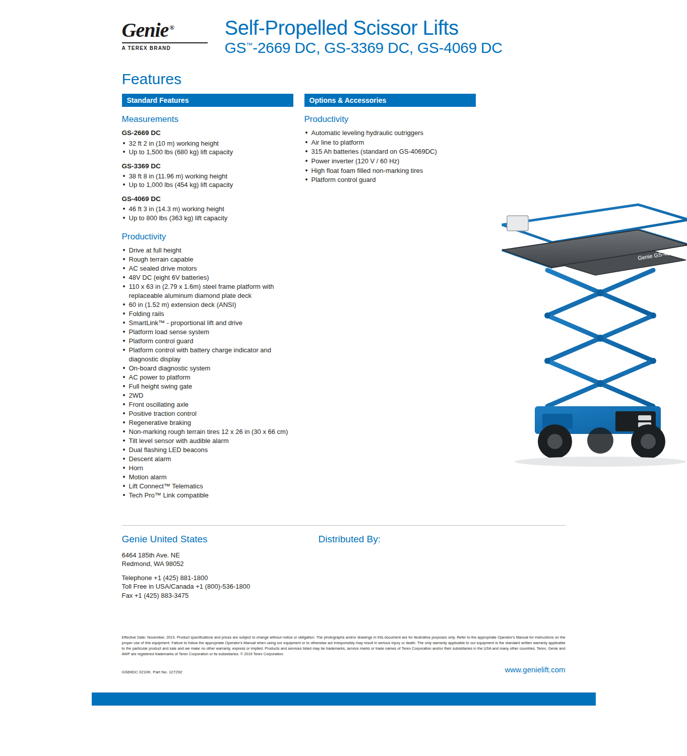Genie®
A TEREX BRAND
Self-Propelled Scissor Lifts
GS™-2669 DC, GS-3369 DC, GS-4069 DC
Features
Standard Features
Options & Accessories
Measurements
GS-2669 DC
32 ft 2 in (10 m) working height
Up to 1,500 lbs (680 kg) lift capacity
GS-3369 DC
38 ft 8 in (11.96 m) working height
Up to 1,000 lbs (454 kg) lift capacity
GS-4069 DC
46 ft 3 in (14.3 m) working height
Up to 800 lbs (363 kg) lift capacity
Productivity
Drive at full height
Rough terrain capable
AC sealed drive motors
48V DC (eight 6V batteries)
110 x 63 in (2.79 x 1.6m) steel frame platform with replaceable aluminum diamond plate deck
60 in (1.52 m) extension deck (ANSI)
Folding rails
SmartLink™ - proportional lift and drive
Platform load sense system
Platform control guard
Platform control with battery charge indicator and diagnostic display
On-board diagnostic system
AC power to platform
Full height swing gate
2WD
Front oscillating axle
Positive traction control
Regenerative braking
Non-marking rough terrain tires 12 x 26 in (30 x 66 cm)
Tilt level sensor with audible alarm
Dual flashing LED beacons
Descent alarm
Horn
Motion alarm
Lift Connect™ Telematics
Tech Pro™ Link compatible
Productivity
Automatic leveling hydraulic outriggers
Air line to platform
315 Ah batteries (standard on GS-4069DC)
Power inverter (120 V / 60 Hz)
High float foam filled non-marking tires
Platform control guard
Genie GS-4069DC
Genie United States
6464 185th Ave. NE
Redmond, WA 98052
Telephone +1 (425) 881-1800
Toll Free in USA/Canada +1 (800)-536-1800
Fax +1 (425) 883-3475
Distributed By:
Effective Date: November, 2019. Product specifications and prices are subject to change without notice or obligation. The photographs and/or drawings in this document are for illustrative purposes only. Refer to the appropriate Operator's Manual for instructions on the proper use of this equipment. Failure to follow the appropriate Operator's Manual when using our equipment or to otherwise act irresponsibly may result in serious injury or death. The only warranty applicable to our equipment is the standard written warranty applicable to the particular product and sale and we make no other warranty, express or implied. Products and services listed may be trademarks, service marks or trade names of Terex Corporation and/or their subsidiaries in the USA and many other countries. Terex, Genie and AWP are registered trademarks of Terex Corporation or its subsidiaries. © 2019 Terex Corporation.
GS69DC 0210K. Part No. 127292
www.genielift.com